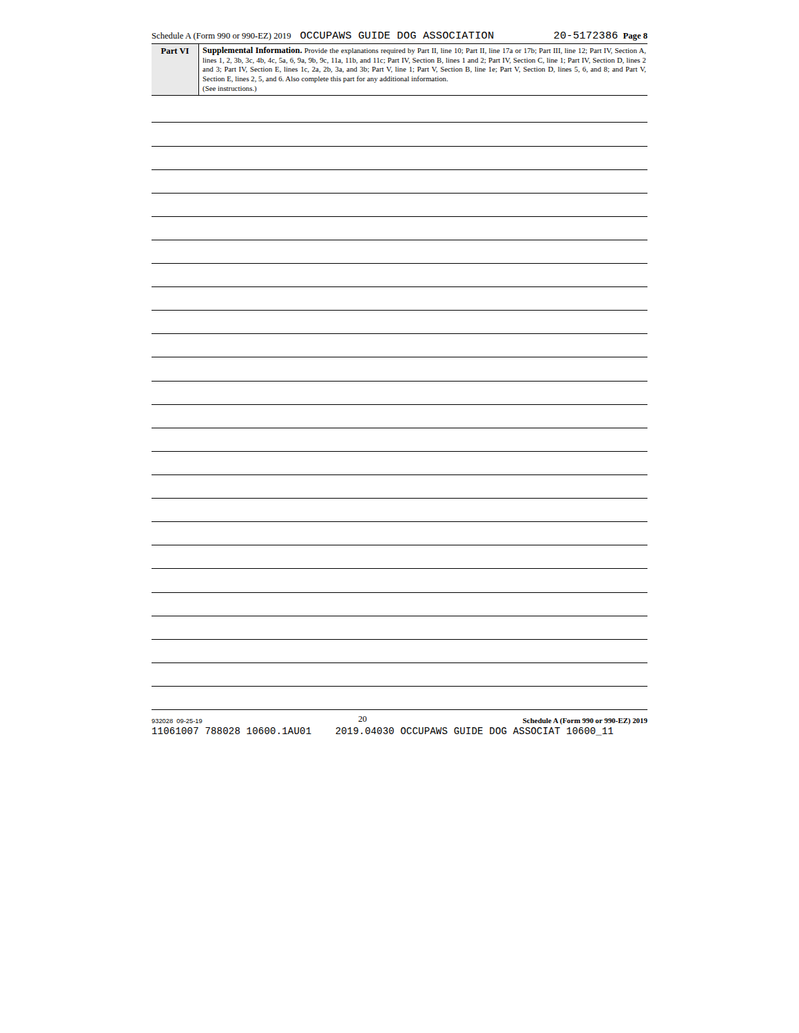Schedule A (Form 990 or 990-EZ) 2019 OCCUPAWS GUIDE DOG ASSOCIATION
20-5172386 Page 8
Part VI
Supplemental Information. Provide the explanations required by Part II, line 10; Part II, line 17a or 17b; Part III, line 12; Part IV, Section A, lines 1, 2, 3b, 3c, 4b, 4c, 5a, 6, 9a, 9b, 9c, 11a, 11b, and 11c; Part IV, Section B, lines 1 and 2; Part IV, Section C, line 1; Part IV, Section D, lines 2 and 3; Part IV, Section E, lines 1c, 2a, 2b, 3a, and 3b; Part V, line 1; Part V, Section B, line 1e; Part V, Section D, lines 5, 6, and 8; and Part V, Section E, lines 2, 5, and 6. Also complete this part for any additional information. (See instructions.)
932028 09-25-19
20
Schedule A (Form 990 or 990-EZ) 2019
11061007 788028 10600.1AU01 2019.04030 OCCUPAWS GUIDE DOG ASSOCIAT 10600_11